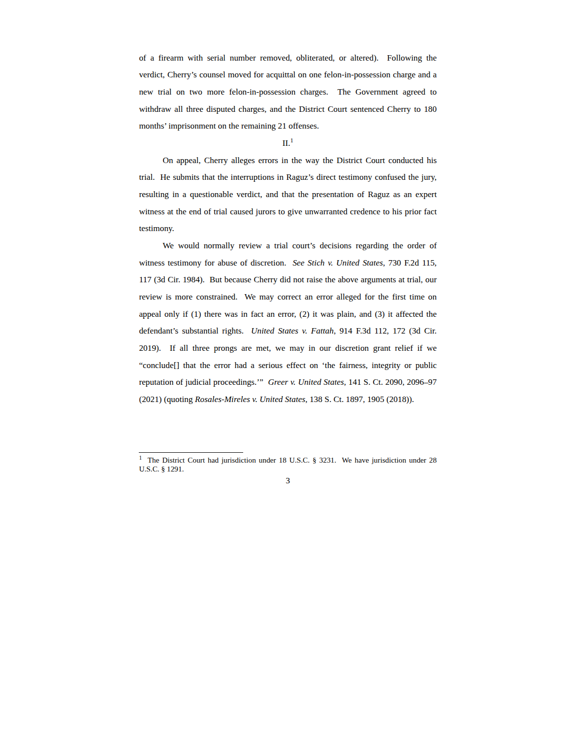of a firearm with serial number removed, obliterated, or altered). Following the verdict, Cherry’s counsel moved for acquittal on one felon-in-possession charge and a new trial on two more felon-in-possession charges. The Government agreed to withdraw all three disputed charges, and the District Court sentenced Cherry to 180 months’ imprisonment on the remaining 21 offenses.
II.1
On appeal, Cherry alleges errors in the way the District Court conducted his trial. He submits that the interruptions in Raguz’s direct testimony confused the jury, resulting in a questionable verdict, and that the presentation of Raguz as an expert witness at the end of trial caused jurors to give unwarranted credence to his prior fact testimony.
We would normally review a trial court’s decisions regarding the order of witness testimony for abuse of discretion. See Stich v. United States, 730 F.2d 115, 117 (3d Cir. 1984). But because Cherry did not raise the above arguments at trial, our review is more constrained. We may correct an error alleged for the first time on appeal only if (1) there was in fact an error, (2) it was plain, and (3) it affected the defendant’s substantial rights. United States v. Fattah, 914 F.3d 112, 172 (3d Cir. 2019). If all three prongs are met, we may in our discretion grant relief if we “conclude[] that the error had a serious effect on ‘the fairness, integrity or public reputation of judicial proceedings.’” Greer v. United States, 141 S. Ct. 2090, 2096–97 (2021) (quoting Rosales-Mireles v. United States, 138 S. Ct. 1897, 1905 (2018)).
1 The District Court had jurisdiction under 18 U.S.C. § 3231. We have jurisdiction under 28 U.S.C. § 1291.
3